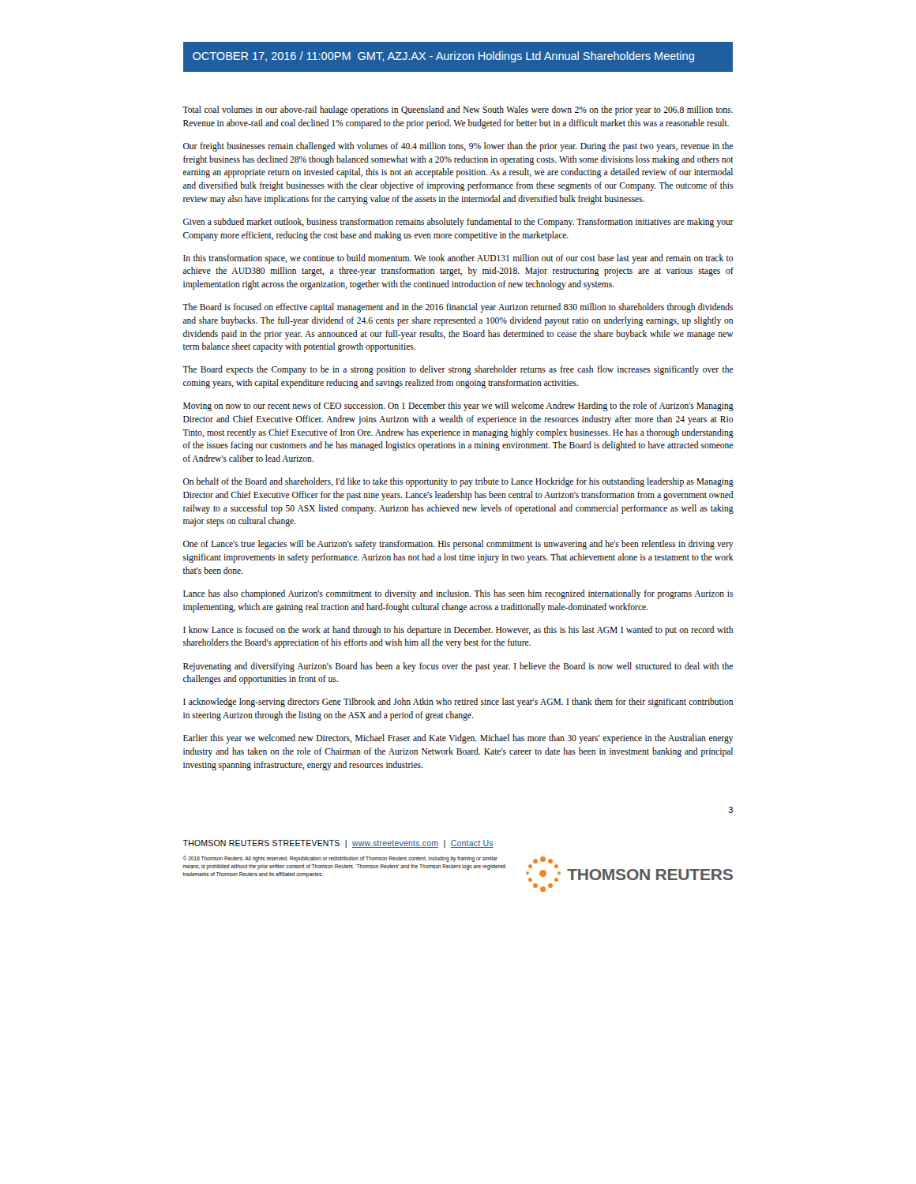OCTOBER 17, 2016 / 11:00PM GMT, AZJ.AX - Aurizon Holdings Ltd Annual Shareholders Meeting
Total coal volumes in our above-rail haulage operations in Queensland and New South Wales were down 2% on the prior year to 206.8 million tons. Revenue in above-rail and coal declined 1% compared to the prior period. We budgeted for better but in a difficult market this was a reasonable result.
Our freight businesses remain challenged with volumes of 40.4 million tons, 9% lower than the prior year. During the past two years, revenue in the freight business has declined 28% though balanced somewhat with a 20% reduction in operating costs. With some divisions loss making and others not earning an appropriate return on invested capital, this is not an acceptable position. As a result, we are conducting a detailed review of our intermodal and diversified bulk freight businesses with the clear objective of improving performance from these segments of our Company. The outcome of this review may also have implications for the carrying value of the assets in the intermodal and diversified bulk freight businesses.
Given a subdued market outlook, business transformation remains absolutely fundamental to the Company. Transformation initiatives are making your Company more efficient, reducing the cost base and making us even more competitive in the marketplace.
In this transformation space, we continue to build momentum. We took another AUD131 million out of our cost base last year and remain on track to achieve the AUD380 million target, a three-year transformation target, by mid-2018. Major restructuring projects are at various stages of implementation right across the organization, together with the continued introduction of new technology and systems.
The Board is focused on effective capital management and in the 2016 financial year Aurizon returned 830 million to shareholders through dividends and share buybacks. The full-year dividend of 24.6 cents per share represented a 100% dividend payout ratio on underlying earnings, up slightly on dividends paid in the prior year. As announced at our full-year results, the Board has determined to cease the share buyback while we manage new term balance sheet capacity with potential growth opportunities.
The Board expects the Company to be in a strong position to deliver strong shareholder returns as free cash flow increases significantly over the coming years, with capital expenditure reducing and savings realized from ongoing transformation activities.
Moving on now to our recent news of CEO succession. On 1 December this year we will welcome Andrew Harding to the role of Aurizon's Managing Director and Chief Executive Officer. Andrew joins Aurizon with a wealth of experience in the resources industry after more than 24 years at Rio Tinto, most recently as Chief Executive of Iron Ore. Andrew has experience in managing highly complex businesses. He has a thorough understanding of the issues facing our customers and he has managed logistics operations in a mining environment. The Board is delighted to have attracted someone of Andrew's caliber to lead Aurizon.
On behalf of the Board and shareholders, I'd like to take this opportunity to pay tribute to Lance Hockridge for his outstanding leadership as Managing Director and Chief Executive Officer for the past nine years. Lance's leadership has been central to Aurizon's transformation from a government owned railway to a successful top 50 ASX listed company. Aurizon has achieved new levels of operational and commercial performance as well as taking major steps on cultural change.
One of Lance's true legacies will be Aurizon's safety transformation. His personal commitment is unwavering and he's been relentless in driving very significant improvements in safety performance. Aurizon has not had a lost time injury in two years. That achievement alone is a testament to the work that's been done.
Lance has also championed Aurizon's commitment to diversity and inclusion. This has seen him recognized internationally for programs Aurizon is implementing, which are gaining real traction and hard-fought cultural change across a traditionally male-dominated workforce.
I know Lance is focused on the work at hand through to his departure in December. However, as this is his last AGM I wanted to put on record with shareholders the Board's appreciation of his efforts and wish him all the very best for the future.
Rejuvenating and diversifying Aurizon's Board has been a key focus over the past year. I believe the Board is now well structured to deal with the challenges and opportunities in front of us.
I acknowledge long-serving directors Gene Tilbrook and John Atkin who retired since last year's AGM. I thank them for their significant contribution in steering Aurizon through the listing on the ASX and a period of great change.
Earlier this year we welcomed new Directors, Michael Fraser and Kate Vidgen. Michael has more than 30 years' experience in the Australian energy industry and has taken on the role of Chairman of the Aurizon Network Board. Kate's career to date has been in investment banking and principal investing spanning infrastructure, energy and resources industries.
3
THOMSON REUTERS STREETEVENTS | www.streetevents.com | Contact Us
© 2016 Thomson Reuters. All rights reserved. Republication or redistribution of Thomson Reuters content, including by framing or similar means, is prohibited without the prior written consent of Thomson Reuters. 'Thomson Reuters' and the Thomson Reuters logo are registered trademarks of Thomson Reuters and its affiliated companies.
THOMSON REUTERS